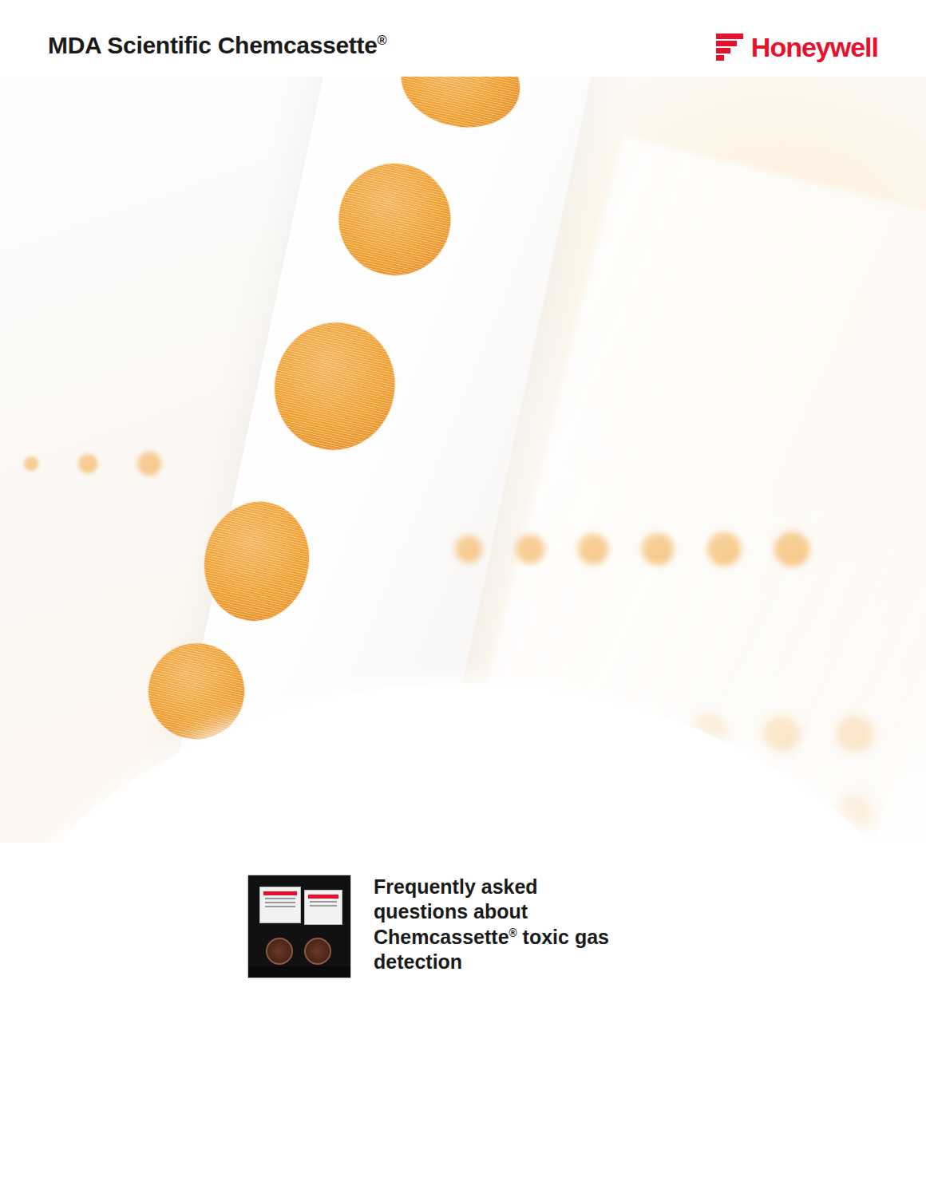MDA Scientific Chemcassette®
Honeywell
Frequently asked questions about Chemcassette® toxic gas detection